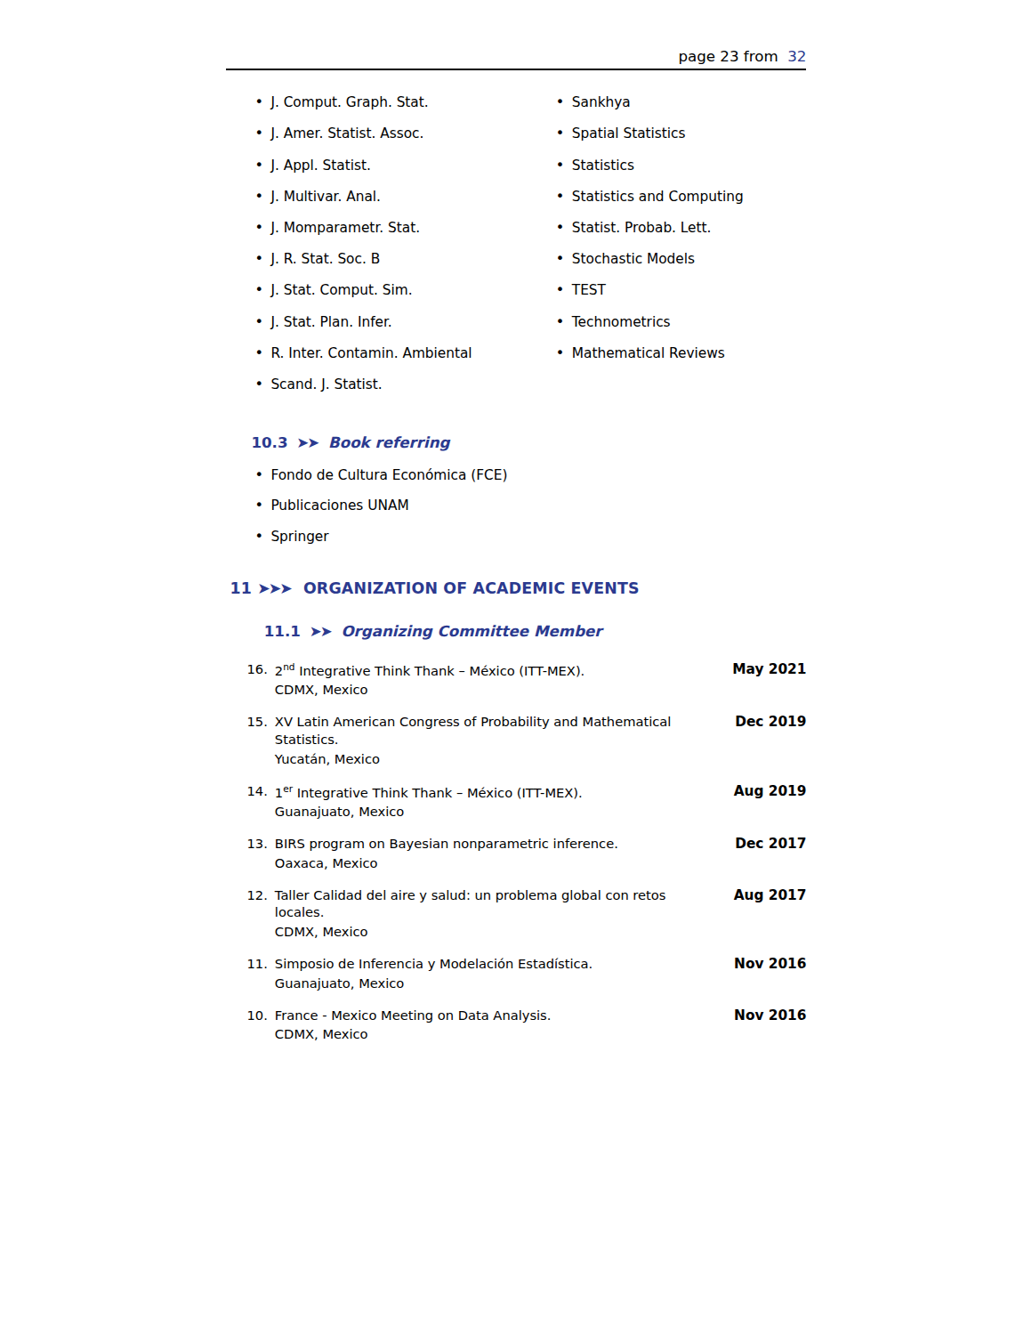page 23 from 32
J. Comput. Graph. Stat.
J. Amer. Statist. Assoc.
J. Appl. Statist.
J. Multivar. Anal.
J. Momparametr. Stat.
J. R. Stat. Soc. B
J. Stat. Comput. Sim.
J. Stat. Plan. Infer.
R. Inter. Contamin. Ambiental
Scand. J. Statist.
Sankhya
Spatial Statistics
Statistics
Statistics and Computing
Statist. Probab. Lett.
Stochastic Models
TEST
Technometrics
Mathematical Reviews
10.3 ➤➤ Book referring
Fondo de Cultura Económica (FCE)
Publicaciones UNAM
Springer
11 ➤➤➤ ORGANIZATION OF ACADEMIC EVENTS
11.1 ➤➤ Organizing Committee Member
16.
2nd Integrative Think Thank – México (ITT-MEX). CDMX, Mexico
May 2021
15.
XV Latin American Congress of Probability and Mathematical Statistics. Yucatán, Mexico
Dec 2019
14.
1er Integrative Think Thank – México (ITT-MEX). Guanajuato, Mexico
Aug 2019
13.
BIRS program on Bayesian nonparametric inference. Oaxaca, Mexico
Dec 2017
12.
Taller Calidad del aire y salud: un problema global con retos locales. CDMX, Mexico
Aug 2017
11.
Simposio de Inferencia y Modelación Estadística. Guanajuato, Mexico
Nov 2016
10.
France - Mexico Meeting on Data Analysis. CDMX, Mexico
Nov 2016